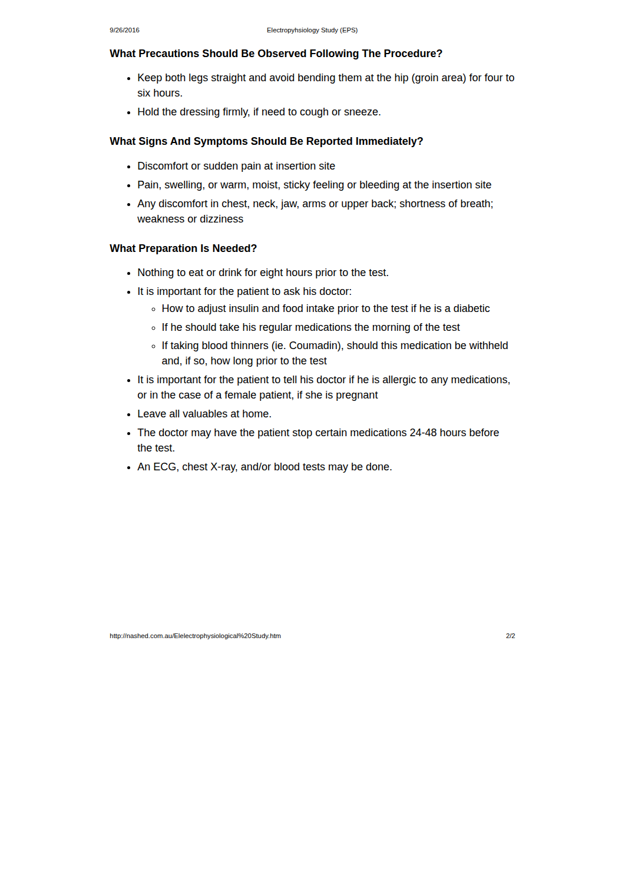9/26/2016 Electropyhsiology Study (EPS)
What Precautions Should Be Observed Following The Procedure?
Keep both legs straight and avoid bending them at the hip (groin area) for four to six hours.
Hold the dressing firmly, if need to cough or sneeze.
What Signs And Symptoms Should Be Reported Immediately?
Discomfort or sudden pain at insertion site
Pain, swelling, or warm, moist, sticky feeling or bleeding at the insertion site
Any discomfort in chest, neck, jaw, arms or upper back; shortness of breath; weakness or dizziness
What Preparation Is Needed?
Nothing to eat or drink for eight hours prior to the test.
It is important for the patient to ask his doctor:
How to adjust insulin and food intake prior to the test if he is a diabetic
If he should take his regular medications the morning of the test
If taking blood thinners (ie. Coumadin), should this medication be withheld and, if so, how long prior to the test
It is important for the patient to tell his doctor if he is allergic to any medications, or in the case of a female patient, if she is pregnant
Leave all valuables at home.
The doctor may have the patient stop certain medications 24-48 hours before the test.
An ECG, chest X-ray, and/or blood tests may be done.
http://nashed.com.au/Elelectrophysiological%20Study.htm 2/2